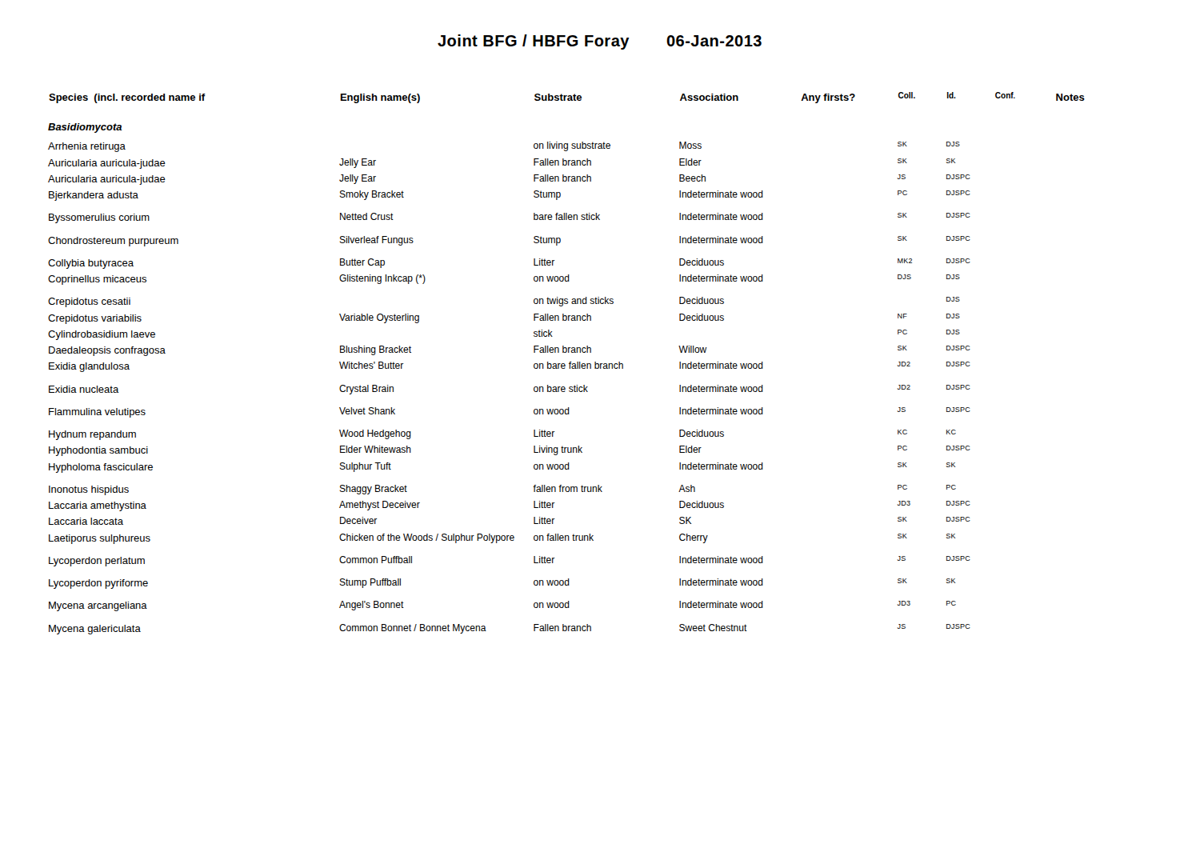Joint BFG / HBFG Foray 06-Jan-2013
| Species (incl. recorded name if | English name(s) | Substrate | Association | Any firsts? | Coll. | Id. | Conf . | Notes |
| --- | --- | --- | --- | --- | --- | --- | --- | --- |
| Basidiomycota |
| Arrhenia retiruga | | on living substrate | Moss | | SK | DJS | | |
| Auricularia auricula-judae | Jelly Ear | Fallen branch | Elder | | SK | SK | | |
| Auricularia auricula-judae | Jelly Ear | Fallen branch | Beech | | JS | DJSPC | | |
| Bjerkandera adusta | Smoky Bracket | Stump | Indeterminate wood | | PC | DJSPC | | |
| Byssomerulius corium | Netted Crust | bare fallen stick | Indeterminate wood | | SK | DJSPC | | |
| Chondrostereum purpureum | Silverleaf Fungus | Stump | Indeterminate wood | | SK | DJSPC | | |
| Collybia butyracea | Butter Cap | Litter | Deciduous | | MK2 | DJSPC | | |
| Coprinellus micaceus | Glistening Inkcap (*) | on wood | Indeterminate wood | | DJS | DJS | | |
| Crepidotus cesatii | | on twigs and sticks | Deciduous | | | DJS | | |
| Crepidotus variabilis | Variable Oysterling | Fallen branch | Deciduous | | NF | DJS | | |
| Cylindrobasidium laeve | | stick | | | PC | DJS | | |
| Daedaleopsis confragosa | Blushing Bracket | Fallen branch | Willow | | SK | DJSPC | | |
| Exidia glandulosa | Witches' Butter | on bare fallen branch | Indeterminate wood | | JD2 | DJSPC | | |
| Exidia nucleata | Crystal Brain | on bare stick | Indeterminate wood | | JD2 | DJSPC | | |
| Flammulina velutipes | Velvet Shank | on wood | Indeterminate wood | | JS | DJSPC | | |
| Hydnum repandum | Wood Hedgehog | Litter | Deciduous | | KC | KC | | |
| Hyphodontia sambuci | Elder Whitewash | Living trunk | Elder | | PC | DJSPC | | |
| Hypholoma fasciculare | Sulphur Tuft | on wood | Indeterminate wood | | SK | SK | | |
| Inonotus hispidus | Shaggy Bracket | fallen from trunk | Ash | | PC | PC | | |
| Laccaria amethystina | Amethyst Deceiver | Litter | Deciduous | | JD3 | DJSPC | | |
| Laccaria laccata | Deceiver | Litter | SK | | SK | DJSPC | | |
| Laetiporus sulphureus | Chicken of the Woods / Sulphur Polypore | on fallen trunk | Cherry | | SK | SK | | |
| Lycoperdon perlatum | Common Puffball | Litter | Indeterminate wood | | JS | DJSPC | | |
| Lycoperdon pyriforme | Stump Puffball | on wood | Indeterminate wood | | SK | SK | | |
| Mycena arcangeliana | Angel's Bonnet | on wood | Indeterminate wood | | JD3 | PC | | |
| Mycena galericulata | Common Bonnet / Bonnet Mycena | Fallen branch | Sweet Chestnut | | JS | DJSPC | | |